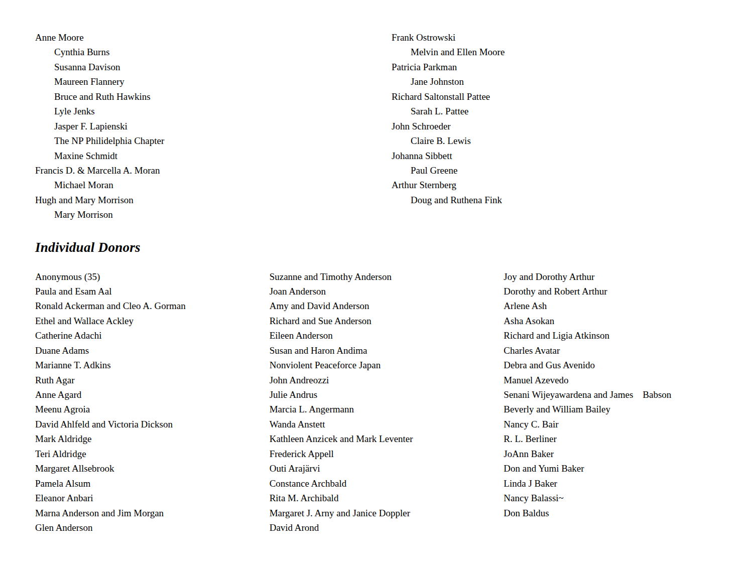Anne Moore
Cynthia Burns
Susanna Davison
Maureen Flannery
Bruce and Ruth Hawkins
Lyle Jenks
Jasper F. Lapienski
The NP Philidelphia Chapter
Maxine Schmidt
Francis D. & Marcella A. Moran
Michael Moran
Hugh and Mary Morrison
Mary Morrison
Frank Ostrowski
Melvin and Ellen Moore
Patricia Parkman
Jane Johnston
Richard Saltonstall Pattee
Sarah L. Pattee
John Schroeder
Claire B. Lewis
Johanna Sibbett
Paul Greene
Arthur Sternberg
Doug and Ruthena Fink
Individual Donors
Anonymous (35)
Paula and Esam Aal
Ronald Ackerman and Cleo A. Gorman
Ethel and Wallace Ackley
Catherine Adachi
Duane Adams
Marianne T. Adkins
Ruth Agar
Anne Agard
Meenu Agroia
David Ahlfeld and Victoria Dickson
Mark Aldridge
Teri Aldridge
Margaret Allsebrook
Pamela Alsum
Eleanor Anbari
Marna Anderson and Jim Morgan
Glen Anderson
Suzanne and Timothy Anderson
Joan Anderson
Amy and David Anderson
Richard and Sue Anderson
Eileen Anderson
Susan and Haron Andima
Nonviolent Peaceforce Japan
John Andreozzi
Julie Andrus
Marcia L. Angermann
Wanda Anstett
Kathleen Anzicek and Mark Leventer
Frederick Appell
Outi Arajärvi
Constance Archbald
Rita M. Archibald
Margaret J. Arny and Janice Doppler
David Arond
Joy and Dorothy Arthur
Dorothy and Robert Arthur
Arlene Ash
Asha Asokan
Richard and Ligia Atkinson
Charles Avatar
Debra and Gus Avenido
Manuel Azevedo
Senani Wijeyawardena and James Babson
Beverly and William Bailey
Nancy C. Bair
R. L. Berliner
JoAnn Baker
Don and Yumi Baker
Linda J Baker
Nancy Balassi~
Don Baldus